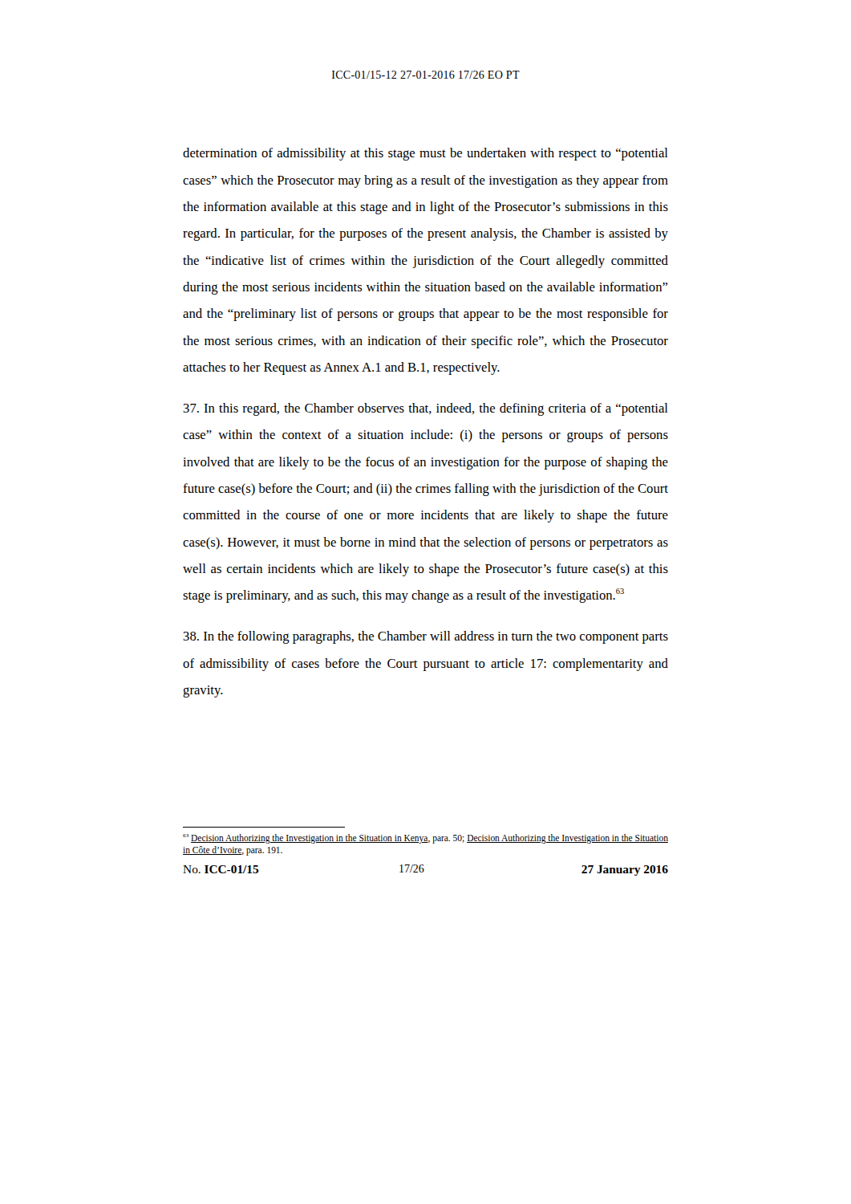ICC-01/15-12 27-01-2016 17/26 EO PT
determination of admissibility at this stage must be undertaken with respect to “potential cases” which the Prosecutor may bring as a result of the investigation as they appear from the information available at this stage and in light of the Prosecutor’s submissions in this regard. In particular, for the purposes of the present analysis, the Chamber is assisted by the “indicative list of crimes within the jurisdiction of the Court allegedly committed during the most serious incidents within the situation based on the available information” and the “preliminary list of persons or groups that appear to be the most responsible for the most serious crimes, with an indication of their specific role”, which the Prosecutor attaches to her Request as Annex A.1 and B.1, respectively.
37. In this regard, the Chamber observes that, indeed, the defining criteria of a “potential case” within the context of a situation include: (i) the persons or groups of persons involved that are likely to be the focus of an investigation for the purpose of shaping the future case(s) before the Court; and (ii) the crimes falling with the jurisdiction of the Court committed in the course of one or more incidents that are likely to shape the future case(s). However, it must be borne in mind that the selection of persons or perpetrators as well as certain incidents which are likely to shape the Prosecutor’s future case(s) at this stage is preliminary, and as such, this may change as a result of the investigation.63
38. In the following paragraphs, the Chamber will address in turn the two component parts of admissibility of cases before the Court pursuant to article 17: complementarity and gravity.
63 Decision Authorizing the Investigation in the Situation in Kenya, para. 50; Decision Authorizing the Investigation in the Situation in Côte d’Ivoire, para. 191.
| No. ICC-01/15 | 17/26 | 27 January 2016 |